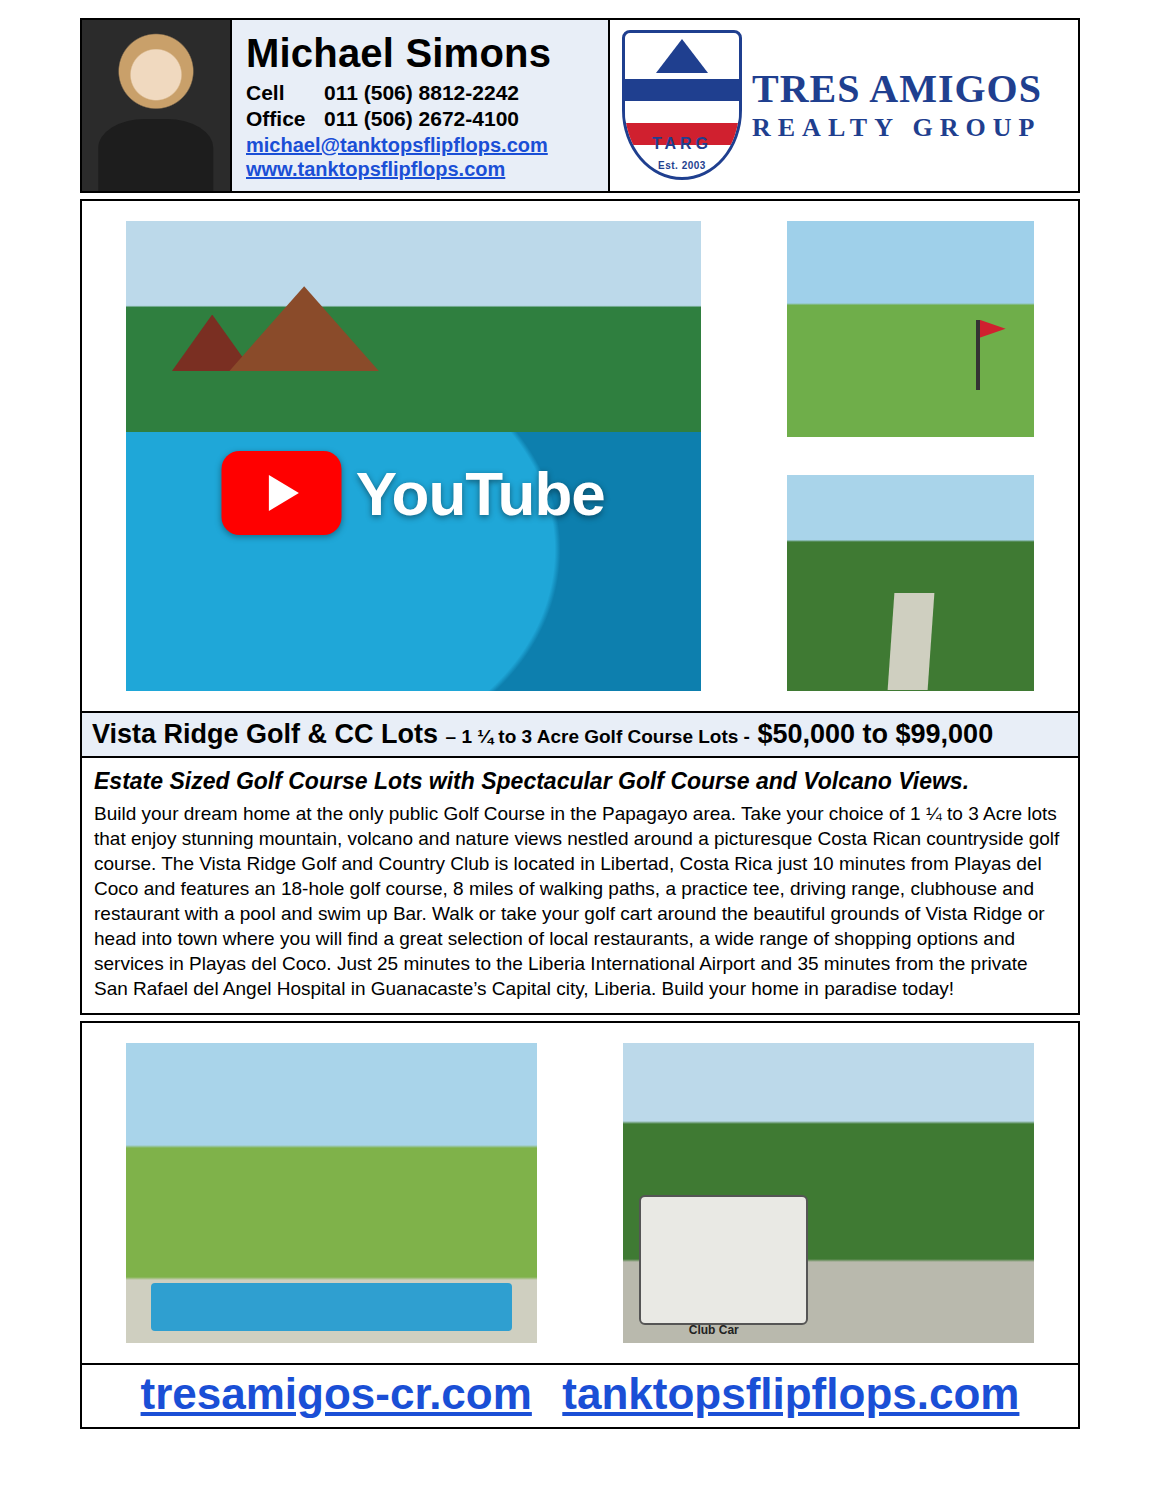Michael Simons
Cell011 (506) 8812-2242
Office011 (506) 2672-4100
michael@tanktopsflipflops.com www.tanktopsflipflops.com
TARG
Est. 2003
TRES AMIGOS
REALTY GROUP
YouTube
Vista Ridge Golf & CC Lots – 1 ¼ to 3 Acre Golf Course Lots - $50,000 to $99,000
Estate Sized Golf Course Lots with Spectacular Golf Course and Volcano Views.
Build your dream home at the only public Golf Course in the Papagayo area. Take your choice of 1 ¼ to 3 Acre lots that enjoy stunning mountain, volcano and nature views nestled around a picturesque Costa Rican countryside golf course. The Vista Ridge Golf and Country Club is located in Libertad, Costa Rica just 10 minutes from Playas del Coco and features an 18-hole golf course, 8 miles of walking paths, a practice tee, driving range, clubhouse and restaurant with a pool and swim up Bar. Walk or take your golf cart around the beautiful grounds of Vista Ridge or head into town where you will find a great selection of local restaurants, a wide range of shopping options and services in Playas del Coco. Just 25 minutes to the Liberia International Airport and 35 minutes from the private San Rafael del Angel Hospital in Guanacaste’s Capital city, Liberia. Build your home in paradise today!
Club Car
tresamigos-cr.com tanktopsflipflops.com